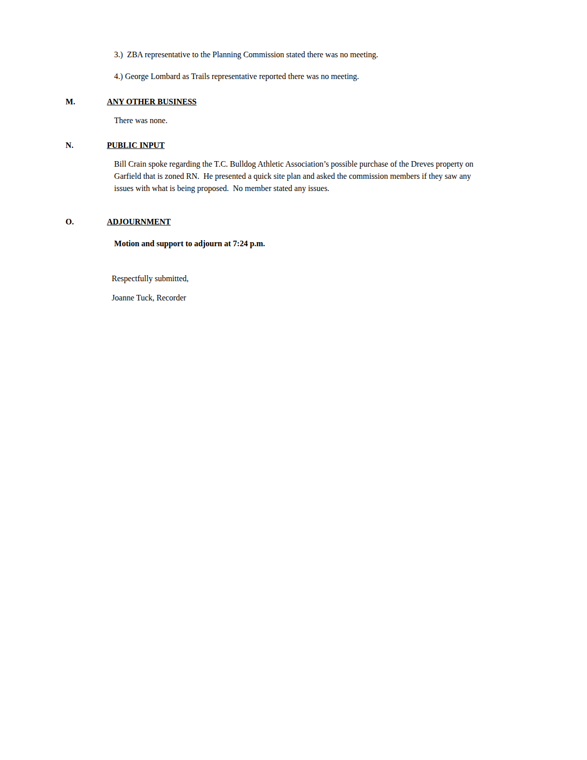3.) ZBA representative to the Planning Commission stated there was no meeting.
4.) George Lombard as Trails representative reported there was no meeting.
M.
ANY OTHER BUSINESS
There was none.
N.
PUBLIC INPUT
Bill Crain spoke regarding the T.C. Bulldog Athletic Association’s possible purchase of the Dreves property on Garfield that is zoned RN. He presented a quick site plan and asked the commission members if they saw any issues with what is being proposed. No member stated any issues.
O.
ADJOURNMENT
Motion and support to adjourn at 7:24 p.m.
Respectfully submitted,
Joanne Tuck, Recorder